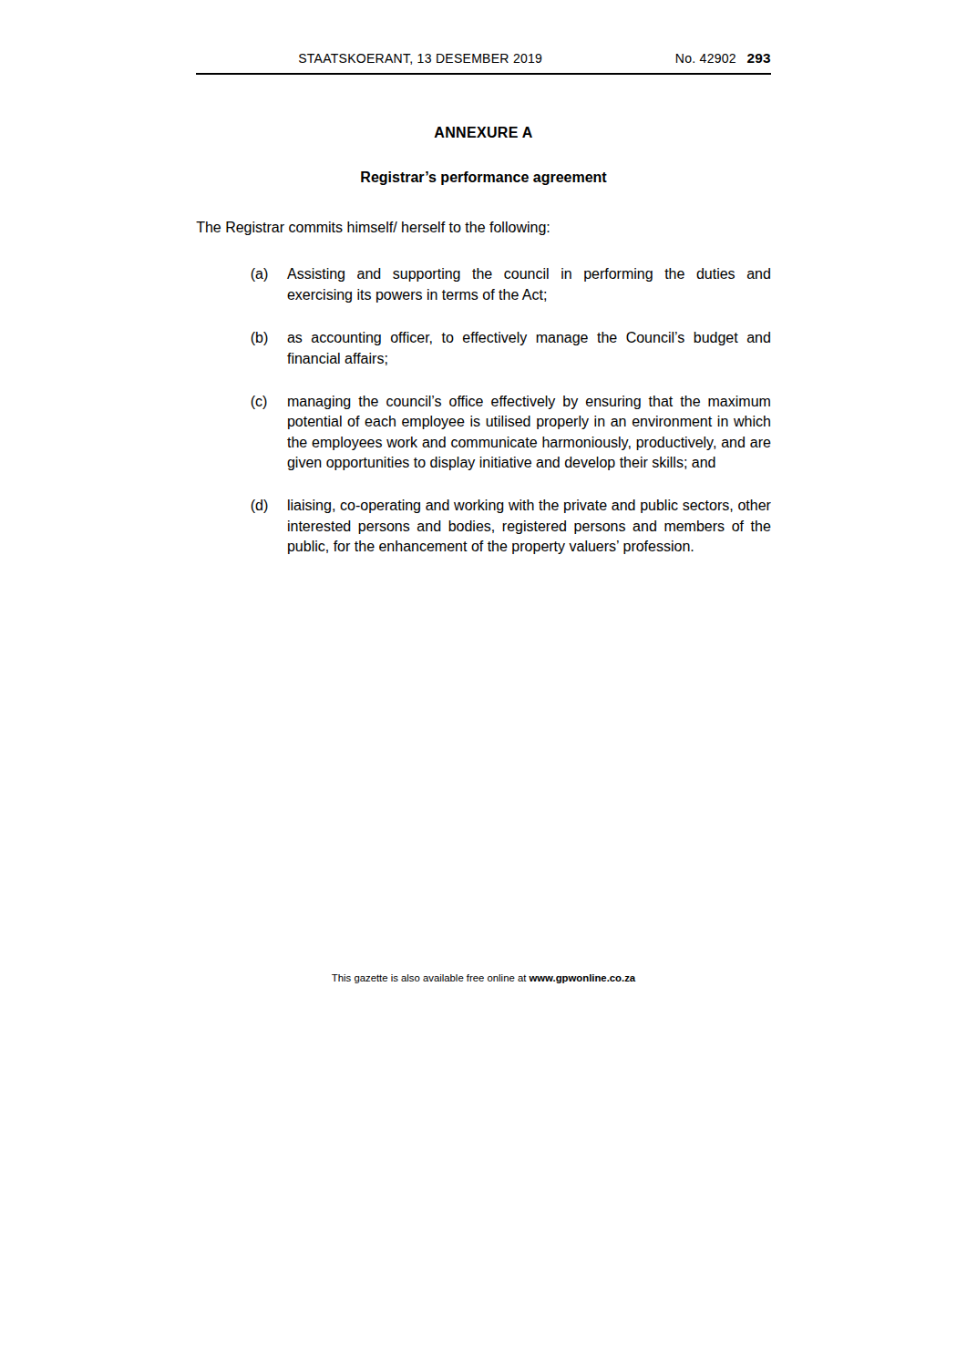STAATSKOERANT, 13 DESEMBER 2019
No. 42902293
ANNEXURE A
Registrar’s performance agreement
The Registrar commits himself/ herself to the following:
Assisting and supporting the council in performing the duties and exercising its powers in terms of the Act;
as accounting officer, to effectively manage the Council’s budget and financial affairs;
managing the council’s office effectively by ensuring that the maximum potential of each employee is utilised properly in an environment in which the employees work and communicate harmoniously, productively, and are given opportunities to display initiative and develop their skills; and
liaising, co-operating and working with the private and public sectors, other interested persons and bodies, registered persons and members of the public, for the enhancement of the property valuers’ profession.
This gazette is also available free online at www.gpwonline.co.za